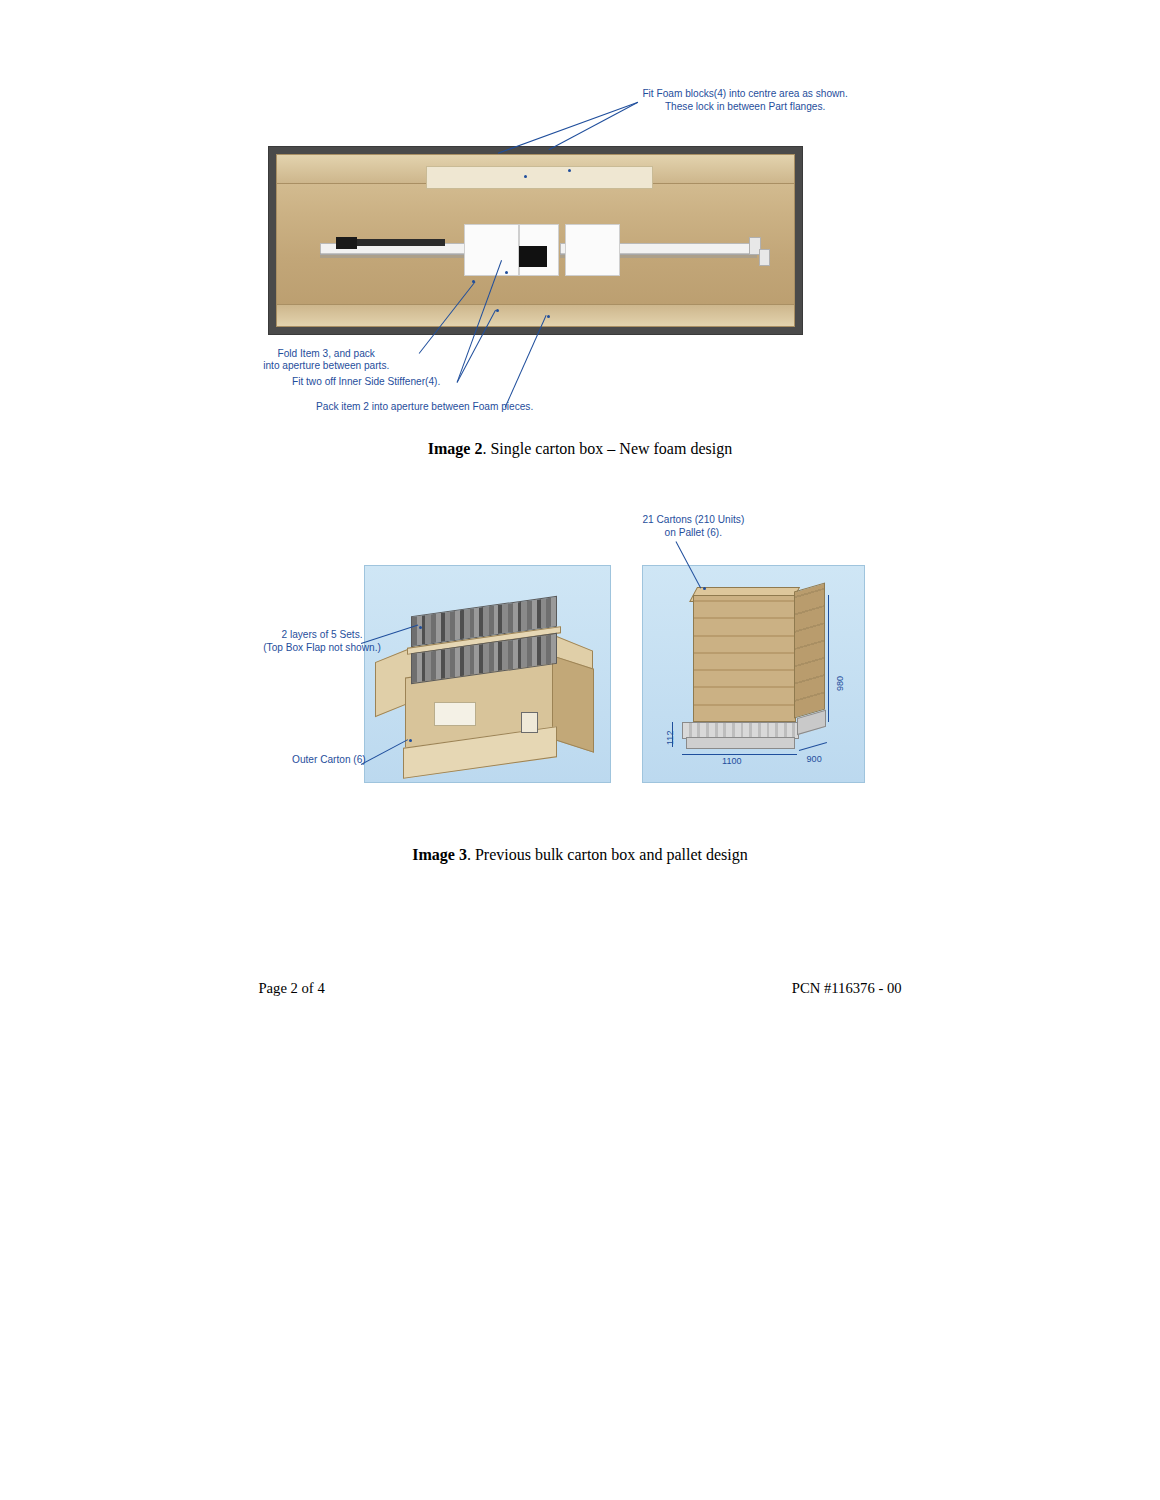Fit Foam blocks(4) into centre area as shown.
These lock in between Part flanges.
Fold Item 3, and pack
into aperture between parts.
Fit two off Inner Side Stiffener(4).
Pack item 2 into aperture between Foam pieces.
Image 2. Single carton box – New foam design
980
1100
900
112
21 Cartons (210 Units)
on Pallet (6).
2 layers of 5 Sets.
(Top Box Flap not shown.)
Outer Carton (6)
Image 3. Previous bulk carton box and pallet design
Page 2 of 4 PCN #116376 - 00